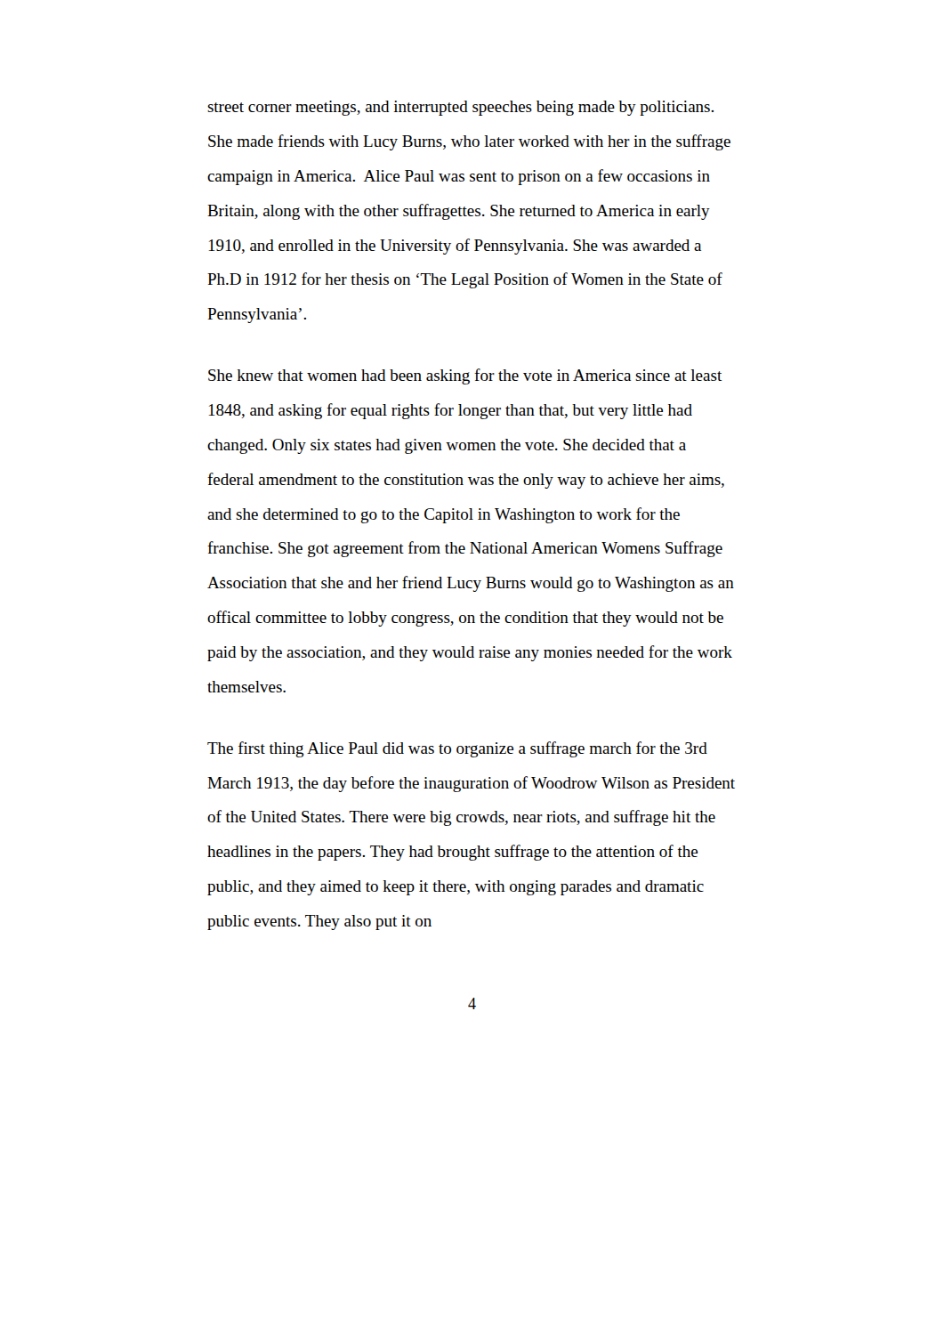street corner meetings, and interrupted speeches being made by politicians. She made friends with Lucy Burns, who later worked with her in the suffrage campaign in America. Alice Paul was sent to prison on a few occasions in Britain, along with the other suffragettes. She returned to America in early 1910, and enrolled in the University of Pennsylvania. She was awarded a Ph.D in 1912 for her thesis on ‘The Legal Position of Women in the State of Pennsylvania’.
She knew that women had been asking for the vote in America since at least 1848, and asking for equal rights for longer than that, but very little had changed. Only six states had given women the vote. She decided that a federal amendment to the constitution was the only way to achieve her aims, and she determined to go to the Capitol in Washington to work for the franchise. She got agreement from the National American Womens Suffrage Association that she and her friend Lucy Burns would go to Washington as an offical committee to lobby congress, on the condition that they would not be paid by the association, and they would raise any monies needed for the work themselves.
The first thing Alice Paul did was to organize a suffrage march for the 3rd March 1913, the day before the inauguration of Woodrow Wilson as President of the United States. There were big crowds, near riots, and suffrage hit the headlines in the papers. They had brought suffrage to the attention of the public, and they aimed to keep it there, with onging parades and dramatic public events. They also put it on
4